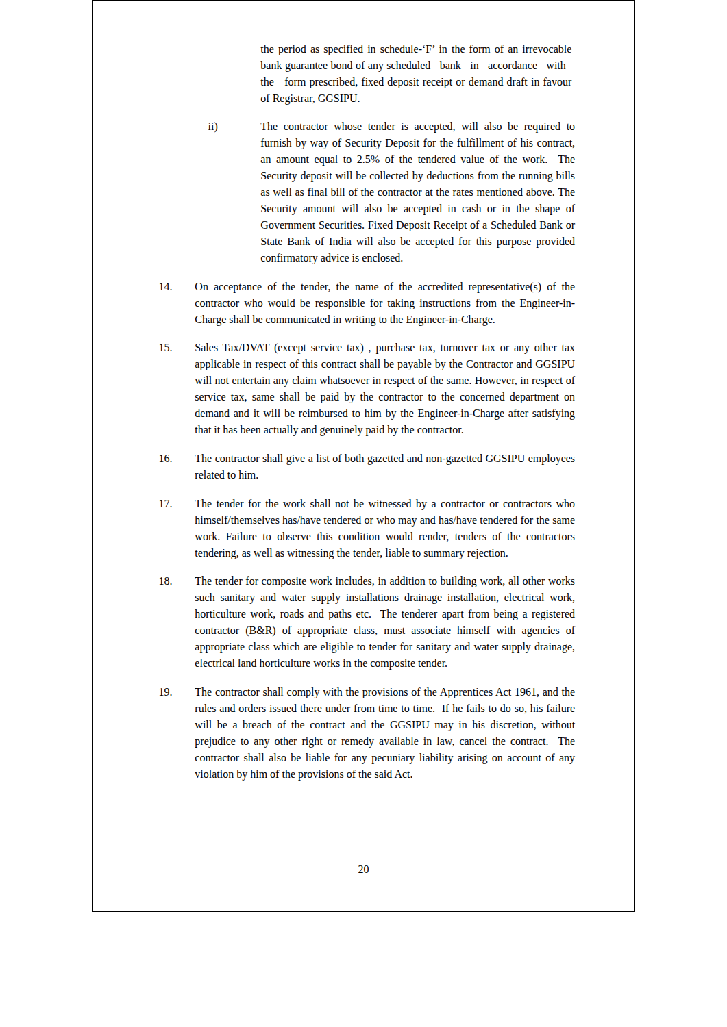the period as specified in schedule-‘F’ in the form of an irrevocable bank guarantee bond of any scheduled bank in accordance with the form prescribed, fixed deposit receipt or demand draft in favour of Registrar, GGSIPU.
ii)
The contractor whose tender is accepted, will also be required to furnish by way of Security Deposit for the fulfillment of his contract, an amount equal to 2.5% of the tendered value of the work. The Security deposit will be collected by deductions from the running bills as well as final bill of the contractor at the rates mentioned above. The Security amount will also be accepted in cash or in the shape of Government Securities. Fixed Deposit Receipt of a Scheduled Bank or State Bank of India will also be accepted for this purpose provided confirmatory advice is enclosed.
14.
On acceptance of the tender, the name of the accredited representative(s) of the contractor who would be responsible for taking instructions from the Engineer-in-Charge shall be communicated in writing to the Engineer-in-Charge.
15.
Sales Tax/DVAT (except service tax) , purchase tax, turnover tax or any other tax applicable in respect of this contract shall be payable by the Contractor and GGSIPU will not entertain any claim whatsoever in respect of the same. However, in respect of service tax, same shall be paid by the contractor to the concerned department on demand and it will be reimbursed to him by the Engineer-in-Charge after satisfying that it has been actually and genuinely paid by the contractor.
16.
The contractor shall give a list of both gazetted and non-gazetted GGSIPU employees related to him.
17.
The tender for the work shall not be witnessed by a contractor or contractors who himself/themselves has/have tendered or who may and has/have tendered for the same work. Failure to observe this condition would render, tenders of the contractors tendering, as well as witnessing the tender, liable to summary rejection.
18.
The tender for composite work includes, in addition to building work, all other works such sanitary and water supply installations drainage installation, electrical work, horticulture work, roads and paths etc. The tenderer apart from being a registered contractor (B&R) of appropriate class, must associate himself with agencies of appropriate class which are eligible to tender for sanitary and water supply drainage, electrical land horticulture works in the composite tender.
19.
The contractor shall comply with the provisions of the Apprentices Act 1961, and the rules and orders issued there under from time to time. If he fails to do so, his failure will be a breach of the contract and the GGSIPU may in his discretion, without prejudice to any other right or remedy available in law, cancel the contract. The contractor shall also be liable for any pecuniary liability arising on account of any violation by him of the provisions of the said Act.
20